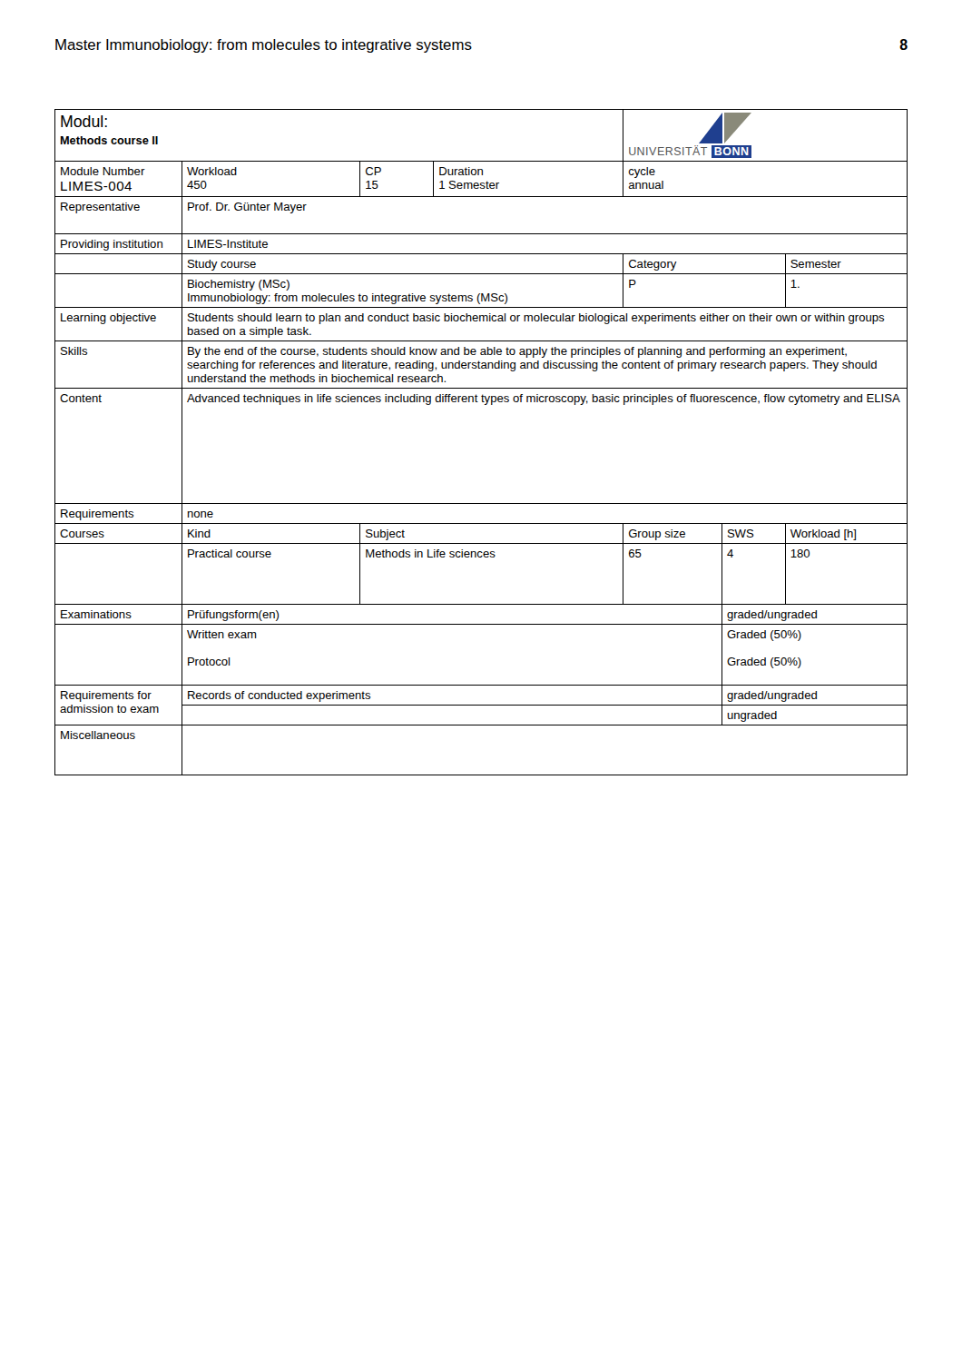Master Immunobiology: from molecules to integrative systems
8
| Modul: Methods course II | UNIVERSITÄT BONN |
| Module Number LIMES-004 | Workload 450 | CP 15 | Duration 1 Semester | cycle annual |
| Representative | Prof. Dr. Günter Mayer |
| Providing institution | LIMES-Institute |
| | Study course | Category | Semester |
| | Biochemistry (MSc) Immunobiology: from molecules to integrative systems (MSc) | P | 1. |
| Learning objective | Students should learn to plan and conduct basic biochemical or molecular biological experiments either on their own or within groups based on a simple task. |
| Skills | By the end of the course, students should know and be able to apply the principles of planning and performing an experiment, searching for references and literature, reading, understanding and discussing the content of primary research papers. They should understand the methods in biochemical research. |
| Content | Advanced techniques in life sciences including different types of microscopy, basic principles of fluorescence, flow cytometry and ELISA |
| Requirements | none |
| Courses | Kind | Subject | Group size | SWS | Workload [h] |
| | Practical course | Methods in Life sciences | 65 | 4 | 180 |
| Examinations | Prüfungsform(en) | graded/ungraded |
| | Written exam Protocol | Graded (50%) Graded (50%) |
| Requirements for admission to exam | Records of conducted experiments | graded/ungraded |
| | ungraded |
| Miscellaneous | |